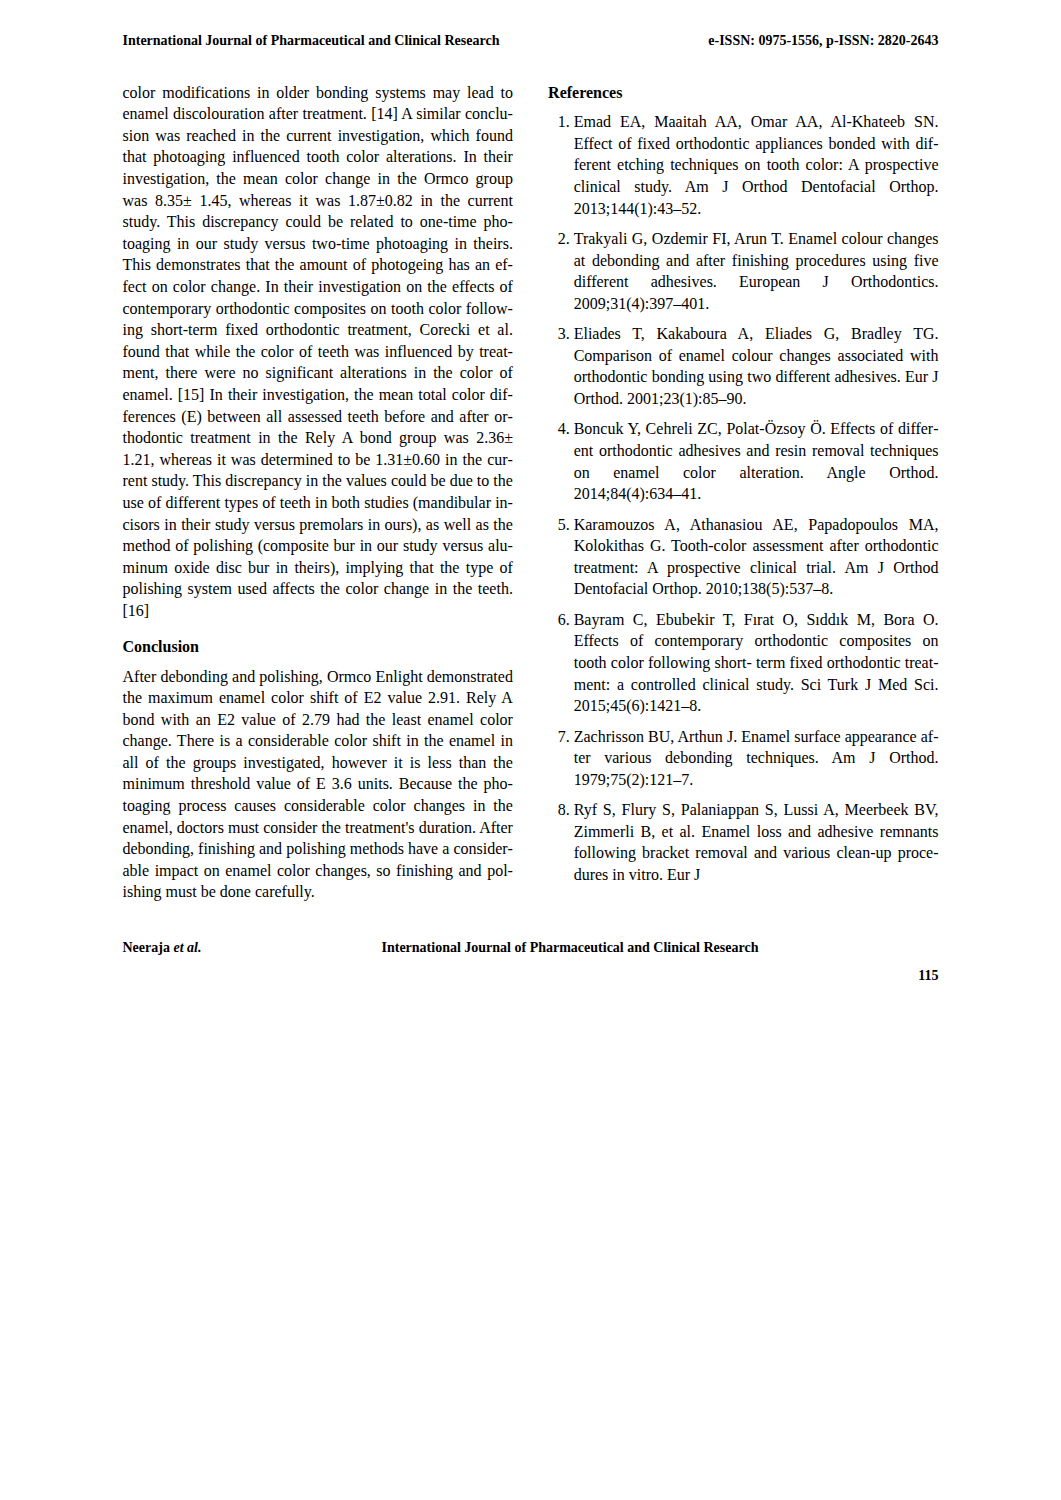International Journal of Pharmaceutical and Clinical Research
e-ISSN: 0975-1556, p-ISSN: 2820-2643
color modifications in older bonding systems may lead to enamel discolouration after treatment. [14] A similar conclusion was reached in the current investigation, which found that photoaging influenced tooth color alterations. In their investigation, the mean color change in the Ormco group was 8.35± 1.45, whereas it was 1.87±0.82 in the current study. This discrepancy could be related to one-time photoaging in our study versus two-time photoaging in theirs. This demonstrates that the amount of photogeing has an effect on color change. In their investigation on the effects of contemporary orthodontic composites on tooth color following short-term fixed orthodontic treatment, Corecki et al. found that while the color of teeth was influenced by treatment, there were no significant alterations in the color of enamel. [15] In their investigation, the mean total color differences (E) between all assessed teeth before and after orthodontic treatment in the Rely A bond group was 2.36± 1.21, whereas it was determined to be 1.31±0.60 in the current study. This discrepancy in the values could be due to the use of different types of teeth in both studies (mandibular incisors in their study versus premolars in ours), as well as the method of polishing (composite bur in our study versus aluminum oxide disc bur in theirs), implying that the type of polishing system used affects the color change in the teeth. [16]
Conclusion
After debonding and polishing, Ormco Enlight demonstrated the maximum enamel color shift of E2 value 2.91. Rely A bond with an E2 value of 2.79 had the least enamel color change. There is a considerable color shift in the enamel in all of the groups investigated, however it is less than the minimum threshold value of E 3.6 units. Because the photoaging process causes considerable color changes in the enamel, doctors must consider the treatment's duration. After debonding, finishing and polishing methods have a considerable impact on enamel color changes, so finishing and polishing must be done carefully.
References
Emad EA, Maaitah AA, Omar AA, Al-Khateeb SN. Effect of fixed orthodontic appliances bonded with different etching techniques on tooth color: A prospective clinical study. Am J Orthod Dentofacial Orthop. 2013;144(1):43–52.
Trakyali G, Ozdemir FI, Arun T. Enamel colour changes at debonding and after finishing procedures using five different adhesives. European J Orthodontics. 2009;31(4):397–401.
Eliades T, Kakaboura A, Eliades G, Bradley TG. Comparison of enamel colour changes associated with orthodontic bonding using two different adhesives. Eur J Orthod. 2001;23(1):85–90.
Boncuk Y, Cehreli ZC, Polat-Özsoy Ö. Effects of different orthodontic adhesives and resin removal techniques on enamel color alteration. Angle Orthod. 2014;84(4):634–41.
Karamouzos A, Athanasiou AE, Papadopoulos MA, Kolokithas G. Tooth-color assessment after orthodontic treatment: A prospective clinical trial. Am J Orthod Dentofacial Orthop. 2010;138(5):537–8.
Bayram C, Ebubekir T, Fırat O, Sıddık M, Bora O. Effects of contemporary orthodontic composites on tooth color following short- term fixed orthodontic treatment: a controlled clinical study. Sci Turk J Med Sci. 2015;45(6):1421–8.
Zachrisson BU, Arthun J. Enamel surface appearance after various debonding techniques. Am J Orthod. 1979;75(2):121–7.
Ryf S, Flury S, Palaniappan S, Lussi A, Meerbeek BV, Zimmerli B, et al. Enamel loss and adhesive remnants following bracket removal and various clean-up procedures in vitro. Eur J
Neeraja et al.
International Journal of Pharmaceutical and Clinical Research
115